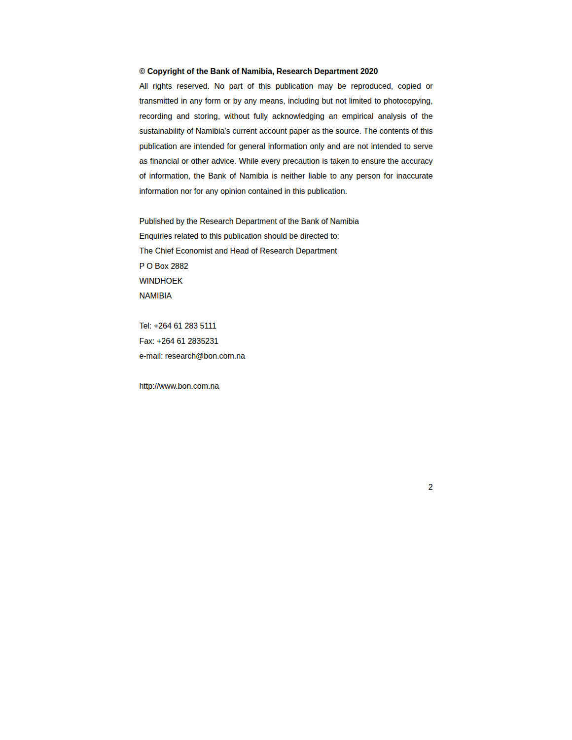© Copyright of the Bank of Namibia, Research Department 2020
All rights reserved. No part of this publication may be reproduced, copied or transmitted in any form or by any means, including but not limited to photocopying, recording and storing, without fully acknowledging an empirical analysis of the sustainability of Namibia’s current account paper as the source. The contents of this publication are intended for general information only and are not intended to serve as financial or other advice. While every precaution is taken to ensure the accuracy of information, the Bank of Namibia is neither liable to any person for inaccurate information nor for any opinion contained in this publication.
Published by the Research Department of the Bank of Namibia
Enquiries related to this publication should be directed to:
The Chief Economist and Head of Research Department
P O Box 2882
WINDHOEK
NAMIBIA
Tel: +264 61 283 5111
Fax: +264 61 2835231
e-mail: research@bon.com.na
http://www.bon.com.na
2